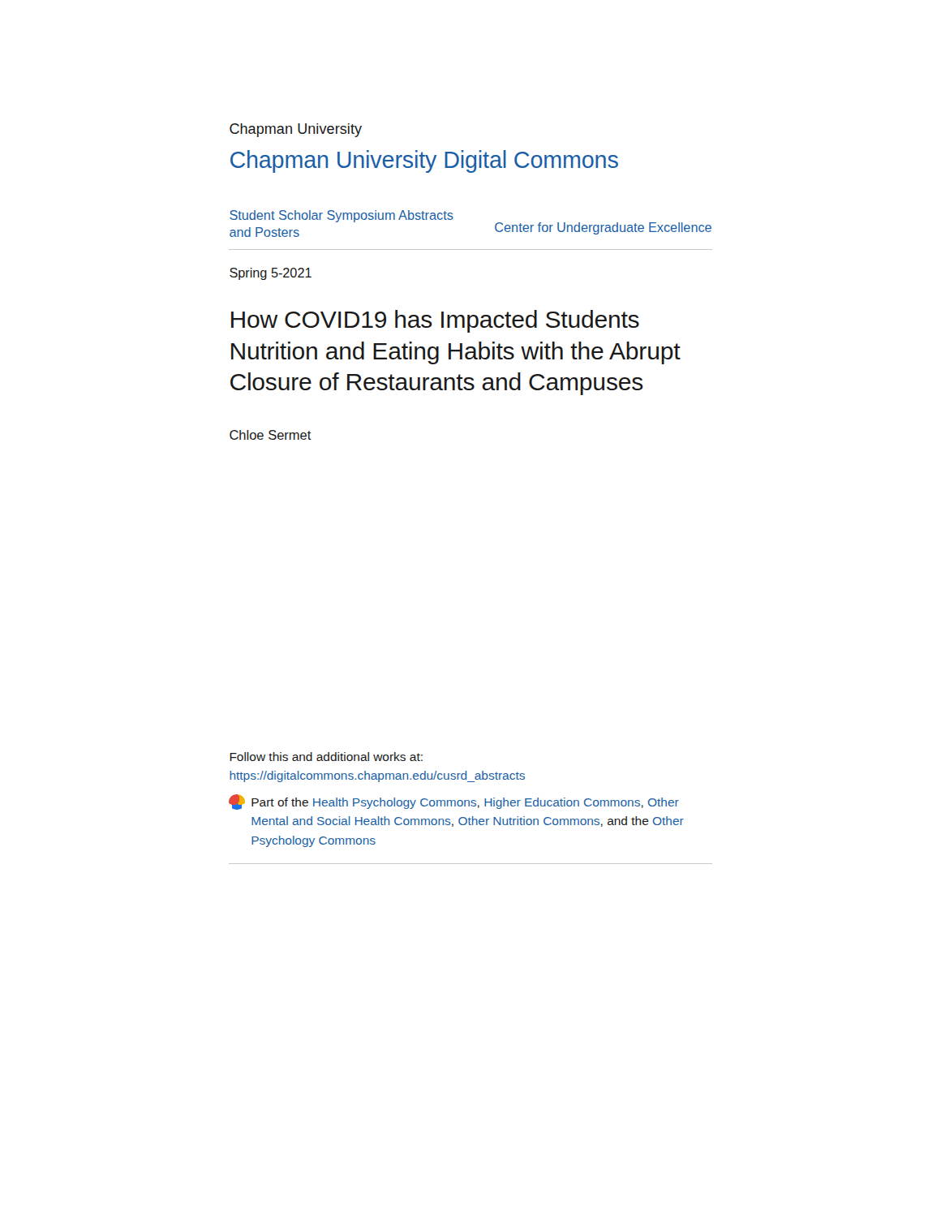Chapman University
Chapman University Digital Commons
Student Scholar Symposium Abstracts and Posters
Center for Undergraduate Excellence
Spring 5-2021
How COVID19 has Impacted Students Nutrition and Eating Habits with the Abrupt Closure of Restaurants and Campuses
Chloe Sermet
Follow this and additional works at: https://digitalcommons.chapman.edu/cusrd_abstracts
Part of the Health Psychology Commons, Higher Education Commons, Other Mental and Social Health Commons, Other Nutrition Commons, and the Other Psychology Commons